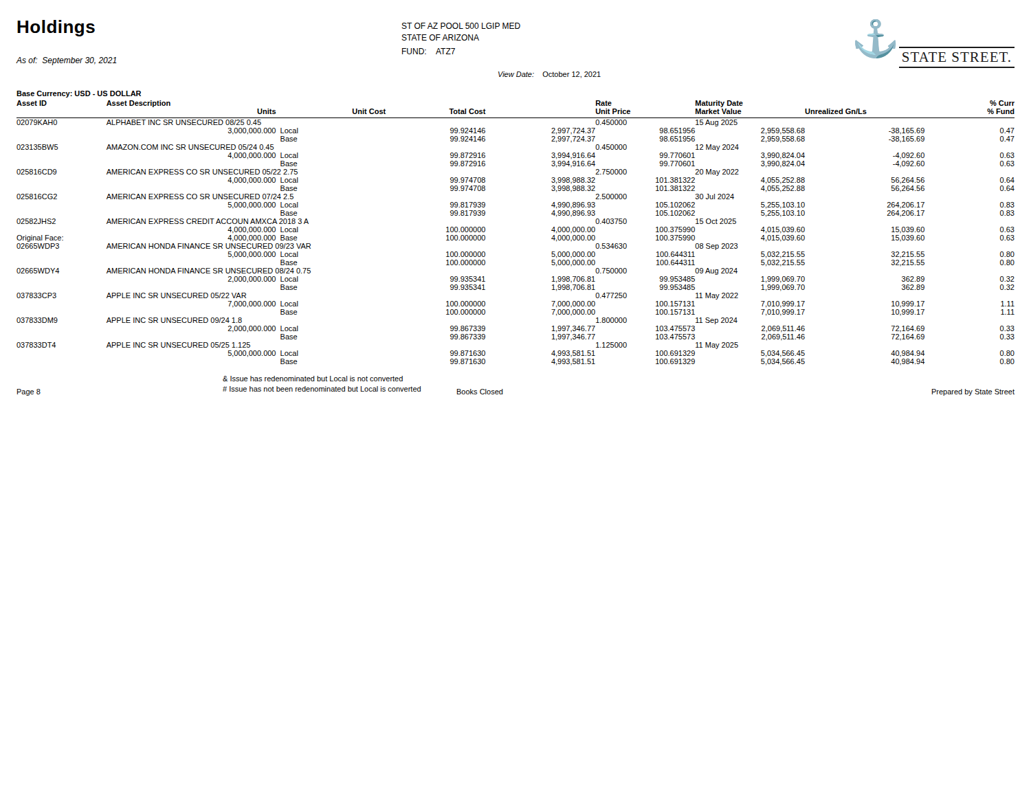Holdings
ST OF AZ POOL 500 LGIP MED
STATE OF ARIZONA
FUND: ATZ7
As of: September 30, 2021
View Date: October 12, 2021
⚓
STATE STREET.
Base Currency: USD - US DOLLAR
| Asset ID | Asset Description | | | | Rate | Maturity Date | | % Curr |
| --- | --- | --- | --- | --- | --- | --- | --- | --- |
| | Units | Unit Cost | Total Cost | | Unit Price | Market Value | Unrealized Gn/Ls | % Fund |
| 02079KAH0 | ALPHABET INC SR UNSECURED 08/25 0.45 | 0.450000 | 15 Aug 2025 | | |
| | 3,000,000.000 | Local | 99.924146 | 2,997,724.37 | 98.651956 | 2,959,558.68 | -38,165.69 | 0.47 |
| | | Base | 99.924146 | 2,997,724.37 | 98.651956 | 2,959,558.68 | -38,165.69 | 0.47 |
| 023135BW5 | AMAZON.COM INC SR UNSECURED 05/24 0.45 | 0.450000 | 12 May 2024 | | |
| | 4,000,000.000 | Local | 99.872916 | 3,994,916.64 | 99.770601 | 3,990,824.04 | -4,092.60 | 0.63 |
| | | Base | 99.872916 | 3,994,916.64 | 99.770601 | 3,990,824.04 | -4,092.60 | 0.63 |
| 025816CD9 | AMERICAN EXPRESS CO SR UNSECURED 05/22 2.75 | 2.750000 | 20 May 2022 | | |
| | 4,000,000.000 | Local | 99.974708 | 3,998,988.32 | 101.381322 | 4,055,252.88 | 56,264.56 | 0.64 |
| | | Base | 99.974708 | 3,998,988.32 | 101.381322 | 4,055,252.88 | 56,264.56 | 0.64 |
| 025816CG2 | AMERICAN EXPRESS CO SR UNSECURED 07/24 2.5 | 2.500000 | 30 Jul 2024 | | |
| | 5,000,000.000 | Local | 99.817939 | 4,990,896.93 | 105.102062 | 5,255,103.10 | 264,206.17 | 0.83 |
| | | Base | 99.817939 | 4,990,896.93 | 105.102062 | 5,255,103.10 | 264,206.17 | 0.83 |
| 02582JHS2 | AMERICAN EXPRESS CREDIT ACCOUN AMXCA 2018 3 A | 0.403750 | 15 Oct 2025 | | |
| | 4,000,000.000 | Local | 100.000000 | 4,000,000.00 | 100.375990 | 4,015,039.60 | 15,039.60 | 0.63 |
| Original Face: | 4,000,000.000 | Base | 100.000000 | 4,000,000.00 | 100.375990 | 4,015,039.60 | 15,039.60 | 0.63 |
| 02665WDP3 | AMERICAN HONDA FINANCE SR UNSECURED 09/23 VAR | 0.534630 | 08 Sep 2023 | | |
| | 5,000,000.000 | Local | 100.000000 | 5,000,000.00 | 100.644311 | 5,032,215.55 | 32,215.55 | 0.80 |
| | | Base | 100.000000 | 5,000,000.00 | 100.644311 | 5,032,215.55 | 32,215.55 | 0.80 |
| 02665WDY4 | AMERICAN HONDA FINANCE SR UNSECURED 08/24 0.75 | 0.750000 | 09 Aug 2024 | | |
| | 2,000,000.000 | Local | 99.935341 | 1,998,706.81 | 99.953485 | 1,999,069.70 | 362.89 | 0.32 |
| | | Base | 99.935341 | 1,998,706.81 | 99.953485 | 1,999,069.70 | 362.89 | 0.32 |
| 037833CP3 | APPLE INC SR UNSECURED 05/22 VAR | 0.477250 | 11 May 2022 | | |
| | 7,000,000.000 | Local | 100.000000 | 7,000,000.00 | 100.157131 | 7,010,999.17 | 10,999.17 | 1.11 |
| | | Base | 100.000000 | 7,000,000.00 | 100.157131 | 7,010,999.17 | 10,999.17 | 1.11 |
| 037833DM9 | APPLE INC SR UNSECURED 09/24 1.8 | 1.800000 | 11 Sep 2024 | | |
| | 2,000,000.000 | Local | 99.867339 | 1,997,346.77 | 103.475573 | 2,069,511.46 | 72,164.69 | 0.33 |
| | | Base | 99.867339 | 1,997,346.77 | 103.475573 | 2,069,511.46 | 72,164.69 | 0.33 |
| 037833DT4 | APPLE INC SR UNSECURED 05/25 1.125 | 1.125000 | 11 May 2025 | | |
| | 5,000,000.000 | Local | 99.871630 | 4,993,581.51 | 100.691329 | 5,034,566.45 | 40,984.94 | 0.80 |
| | | Base | 99.871630 | 4,993,581.51 | 100.691329 | 5,034,566.45 | 40,984.94 | 0.80 |
& Issue has redenominated but Local is not converted
# Issue has not been redenominated but Local is converted
Page 8
Books Closed
Prepared by State Street